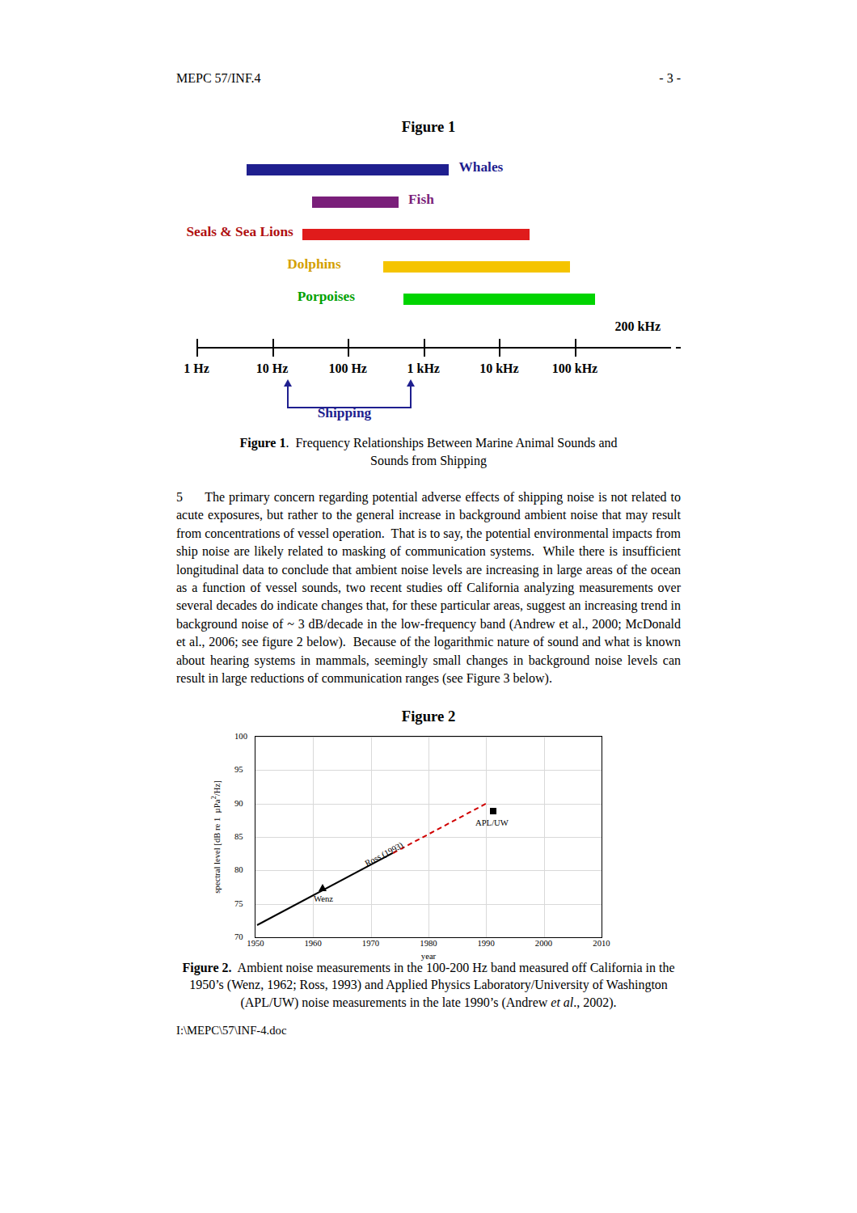MEPC 57/INF.4 - 3 -
Figure 1
Whales
Fish
Seals & Sea Lions
Dolphins
Porpoises
200 kHz
1 Hz
10 Hz
100 Hz
1 kHz
10 kHz
100 kHz
Shipping
Figure 1. Frequency Relationships Between Marine Animal Sounds and
Sounds from Shipping
5 The primary concern regarding potential adverse effects of shipping noise is not related to acute exposures, but rather to the general increase in background ambient noise that may result from concentrations of vessel operation. That is to say, the potential environmental impacts from ship noise are likely related to masking of communication systems. While there is insufficient longitudinal data to conclude that ambient noise levels are increasing in large areas of the ocean as a function of vessel sounds, two recent studies off California analyzing measurements over several decades do indicate changes that, for these particular areas, suggest an increasing trend in background noise of ~ 3 dB/decade in the low-frequency band (Andrew et al., 2000; McDonald et al., 2006; see figure 2 below). Because of the logarithmic nature of sound and what is known about hearing systems in mammals, seemingly small changes in background noise levels can result in large reductions of communication ranges (see Figure 3 below).
Figure 2
100
95
90
85
80
75
70
spectral level [dB re 1 µPa2/Hz]
1950
1960
1970
1980
1990
2000
2010
year
Wenz
APL/UW
Ross (1993)
Figure 2. Ambient noise measurements in the 100-200 Hz band measured off California in the 1950’s (Wenz, 1962; Ross, 1993) and Applied Physics Laboratory/University of Washington (APL/UW) noise measurements in the late 1990’s (Andrew et al., 2002).
I:\MEPC\57\INF-4.doc